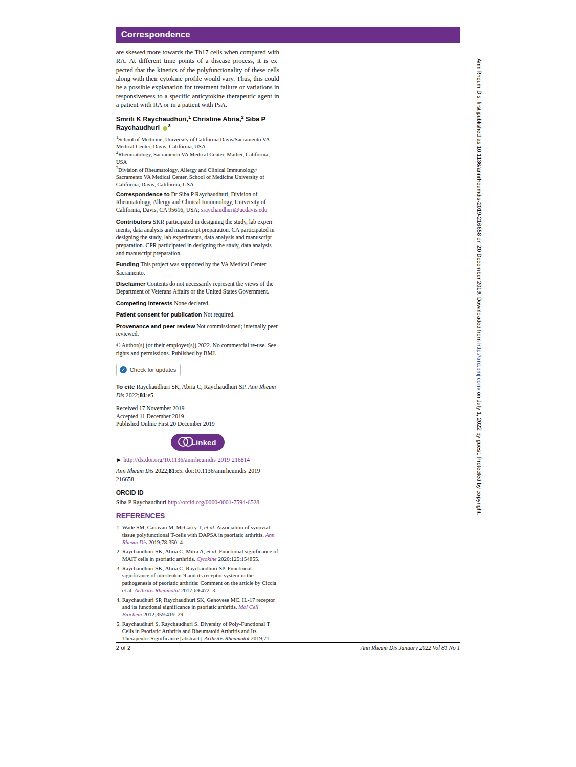Correspondence
are skewed more towards the Th17 cells when compared with RA. At different time points of a disease process, it is expected that the kinetics of the polyfunctionality of these cells along with their cytokine profile would vary. Thus, this could be a possible explanation for treatment failure or variations in responsiveness to a specific anticytokine therapeutic agent in a patient with RA or in a patient with PsA.
Smriti K Raychaudhuri,1 Christine Abria,2 Siba P Raychaudhuri 3
1School of Medicine, University of California Davis/Sacramento VA Medical Center, Davis, California, USA
2Rheumatology, Sacramento VA Medical Center, Mather, California, USA
3Division of Rheumatology, Allergy and Clinical Immunology/ Sacramento VA Medical Center, School of Medicine University of California, Davis, California, USA
Correspondence to Dr Siba P Raychaudhuri, Division of Rheumatology, Allergy and Clinical Immunology, University of California, Davis, CA 95616, USA; sraychaudhuri@ucdavis.edu
Contributors SKR participated in designing the study, lab experiments, data analysis and manuscript preparation. CA participated in designing the study, lab experiments, data analysis and manuscript preparation. CPR participated in designing the study, data analysis and manuscript preparation.
Funding This project was supported by the VA Medical Center Sacramento.
Disclaimer Contents do not necessarily represent the views of the Department of Veterans Affairs or the United States Government.
Competing interests None declared.
Patient consent for publication Not required.
Provenance and peer review Not commissioned; internally peer reviewed.
© Author(s) (or their employer(s)) 2022. No commercial re-use. See rights and permissions. Published by BMJ.
✓ Check for updates
To cite Raychaudhuri SK, Abria C, Raychaudhuri SP. Ann Rheum Dis 2022;81:e5.
Received 17 November 2019
Accepted 11 December 2019
Published Online First 20 December 2019
Linked
► http://dx.doi.org/10.1136/annrheumdis-2019-216814
Ann Rheum Dis 2022;81:e5. doi:10.1136/annrheumdis-2019-216658
ORCID iD
Siba P Raychaudhuri http://orcid.org/0000-0001-7594-6528
REFERENCES
Wade SM, Canavan M, McGarry T, et al. Association of synovial tissue polyfunctional T-cells with DAPSA in psoriatic arthritis. Ann Rheum Dis 2019;78:350–4.
Raychaudhuri SK, Abria C, Mitra A, et al. Functional significance of MAIT cells in psoriatic arthritis. Cytokine 2020;125:154855.
Raychaudhuri SK, Abria C, Raychaudhuri SP. Functional significance of interleukin-9 and its receptor system in the pathogenesis of psoriatic arthritis: Comment on the article by Ciccia et al. Arthritis Rheumatol 2017;69:472–3.
Raychaudhuri SP, Raychaudhuri SK, Genovese MC. IL-17 receptor and its functional significance in psoriatic arthritis. Mol Cell Biochem 2012;359:419–29.
Raychaudhuri S, Raychaudhuri S. Diversity of Poly-Functional T Cells in Psoriatic Arthritis and Rheumatoid Arthritis and Its Therapeutic Significance [abstract]. Arthritis Rheumatol 2019;71.
2 of 2
Ann Rheum Dis January 2022 Vol 81 No 1
Ann Rheum Dis: first published as 10.1136/annrheumdis-2019-216658 on 20 December 2019. Downloaded from http://ard.bmj.com/ on July 1, 2022 by guest. Protected by copyright.